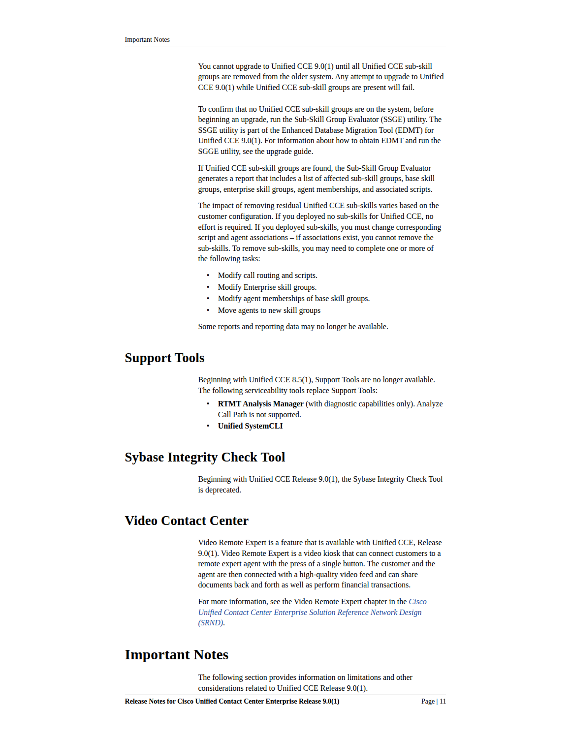Important Notes
You cannot upgrade to Unified CCE 9.0(1) until all Unified CCE sub-skill groups are removed from the older system. Any attempt to upgrade to Unified CCE 9.0(1) while Unified CCE sub-skill groups are present will fail.
To confirm that no Unified CCE sub-skill groups are on the system, before beginning an upgrade, run the Sub-Skill Group Evaluator (SSGE) utility. The SSGE utility is part of the Enhanced Database Migration Tool (EDMT) for Unified CCE 9.0(1). For information about how to obtain EDMT and run the SGGE utility, see the upgrade guide.
If Unified CCE sub-skill groups are found, the Sub-Skill Group Evaluator generates a report that includes a list of affected sub-skill groups, base skill groups, enterprise skill groups, agent memberships, and associated scripts.
The impact of removing residual Unified CCE sub-skills varies based on the customer configuration. If you deployed no sub-skills for Unified CCE, no effort is required. If you deployed sub-skills, you must change corresponding script and agent associations – if associations exist, you cannot remove the sub-skills. To remove sub-skills, you may need to complete one or more of the following tasks:
Modify call routing and scripts.
Modify Enterprise skill groups.
Modify agent memberships of base skill groups.
Move agents to new skill groups
Some reports and reporting data may no longer be available.
Support Tools
Beginning with Unified CCE 8.5(1), Support Tools are no longer available. The following serviceability tools replace Support Tools:
RTMT Analysis Manager (with diagnostic capabilities only). Analyze Call Path is not supported.
Unified SystemCLI
Sybase Integrity Check Tool
Beginning with Unified CCE Release 9.0(1), the Sybase Integrity Check Tool is deprecated.
Video Contact Center
Video Remote Expert is a feature that is available with Unified CCE, Release 9.0(1). Video Remote Expert is a video kiosk that can connect customers to a remote expert agent with the press of a single button. The customer and the agent are then connected with a high-quality video feed and can share documents back and forth as well as perform financial transactions.
For more information, see the Video Remote Expert chapter in the Cisco Unified Contact Center Enterprise Solution Reference Network Design (SRND).
Important Notes
The following section provides information on limitations and other considerations related to Unified CCE Release 9.0(1).
Release Notes for Cisco Unified Contact Center Enterprise Release 9.0(1)
Page | 11